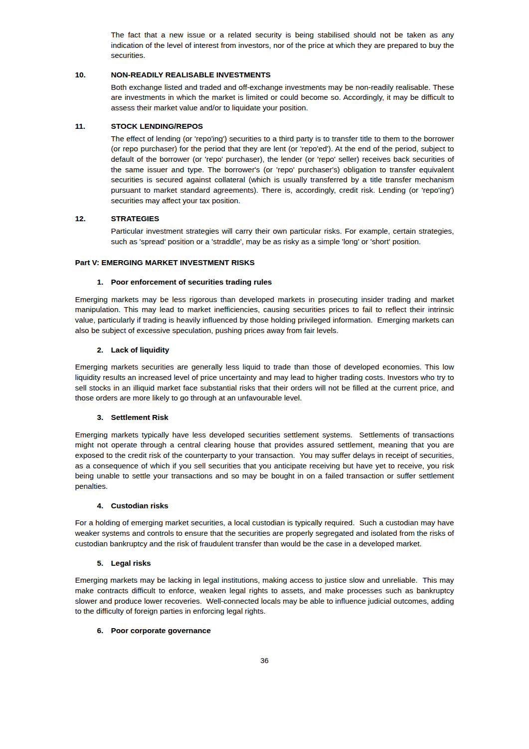The fact that a new issue or a related security is being stabilised should not be taken as any indication of the level of interest from investors, nor of the price at which they are prepared to buy the securities.
10.
NON-READILY REALISABLE INVESTMENTS
Both exchange listed and traded and off-exchange investments may be non-readily realisable. These are investments in which the market is limited or could become so. Accordingly, it may be difficult to assess their market value and/or to liquidate your position.
11.
STOCK LENDING/REPOS
The effect of lending (or 'repo'ing') securities to a third party is to transfer title to them to the borrower (or repo purchaser) for the period that they are lent (or 'repo'ed'). At the end of the period, subject to default of the borrower (or 'repo' purchaser), the lender (or 'repo' seller) receives back securities of the same issuer and type. The borrower's (or 'repo' purchaser's) obligation to transfer equivalent securities is secured against collateral (which is usually transferred by a title transfer mechanism pursuant to market standard agreements). There is, accordingly, credit risk. Lending (or 'repo'ing') securities may affect your tax position.
12.
STRATEGIES
Particular investment strategies will carry their own particular risks. For example, certain strategies, such as 'spread' position or a 'straddle', may be as risky as a simple 'long' or 'short' position.
Part V: EMERGING MARKET INVESTMENT RISKS
Poor enforcement of securities trading rules
Emerging markets may be less rigorous than developed markets in prosecuting insider trading and market manipulation. This may lead to market inefficiencies, causing securities prices to fail to reflect their intrinsic value, particularly if trading is heavily influenced by those holding privileged information. Emerging markets can also be subject of excessive speculation, pushing prices away from fair levels.
Lack of liquidity
Emerging markets securities are generally less liquid to trade than those of developed economies. This low liquidity results an increased level of price uncertainty and may lead to higher trading costs. Investors who try to sell stocks in an illiquid market face substantial risks that their orders will not be filled at the current price, and those orders are more likely to go through at an unfavourable level.
Settlement Risk
Emerging markets typically have less developed securities settlement systems. Settlements of transactions might not operate through a central clearing house that provides assured settlement, meaning that you are exposed to the credit risk of the counterparty to your transaction. You may suffer delays in receipt of securities, as a consequence of which if you sell securities that you anticipate receiving but have yet to receive, you risk being unable to settle your transactions and so may be bought in on a failed transaction or suffer settlement penalties.
Custodian risks
For a holding of emerging market securities, a local custodian is typically required. Such a custodian may have weaker systems and controls to ensure that the securities are properly segregated and isolated from the risks of custodian bankruptcy and the risk of fraudulent transfer than would be the case in a developed market.
Legal risks
Emerging markets may be lacking in legal institutions, making access to justice slow and unreliable. This may make contracts difficult to enforce, weaken legal rights to assets, and make processes such as bankruptcy slower and produce lower recoveries. Well-connected locals may be able to influence judicial outcomes, adding to the difficulty of foreign parties in enforcing legal rights.
Poor corporate governance
36